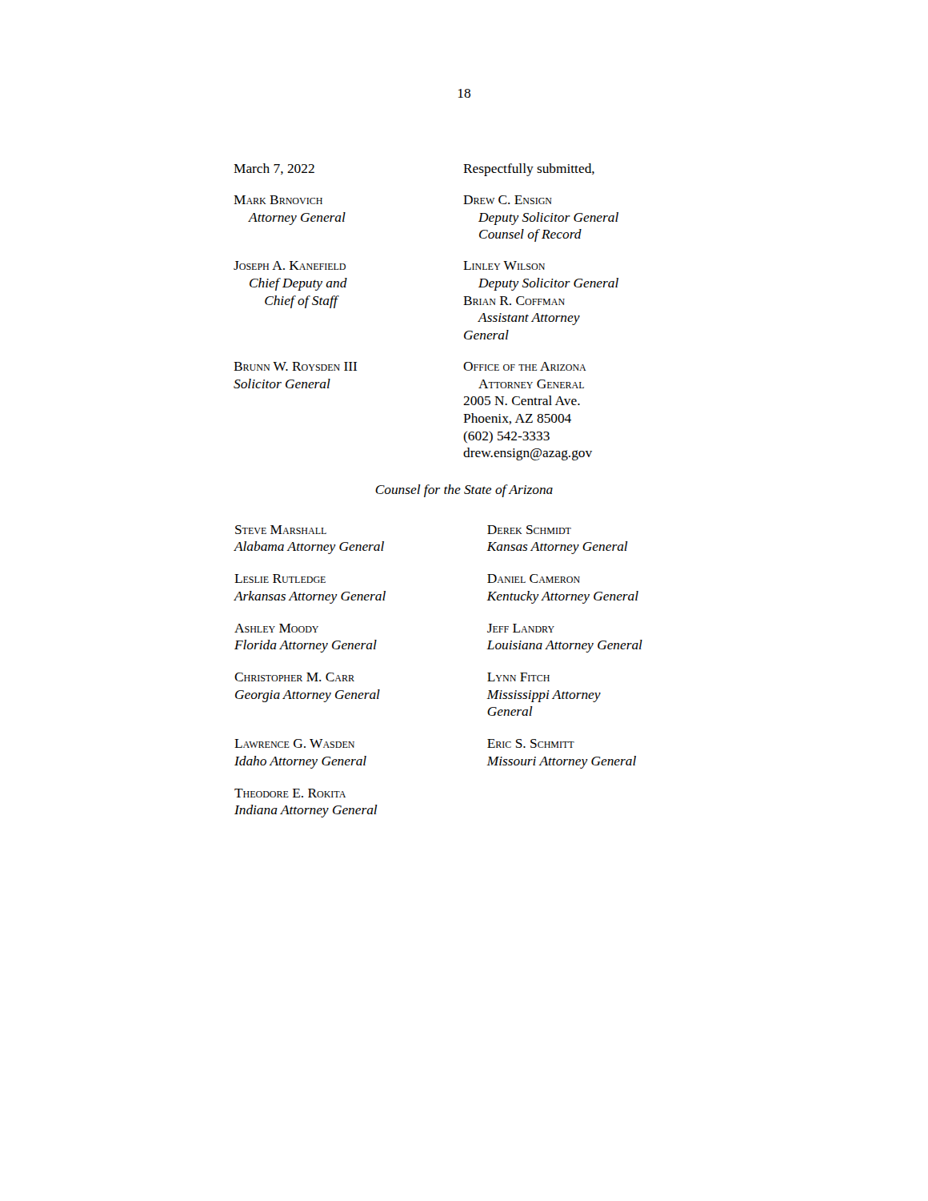18
| March 7, 2022 | Respectfully submitted, |
| Mark Brnovich Attorney General | Drew C. Ensign Deputy Solicitor General Counsel of Record |
| Joseph A. Kanefield Chief Deputy and Chief of Staff | Linley Wilson Deputy Solicitor General Brian R. Coffman Assistant Attorney General |
| Brunn W. Roysden III Solicitor General | Office of the Arizona Attorney General 2005 N. Central Ave. Phoenix, AZ 85004 (602) 542-3333 drew.ensign@azag.gov |
Counsel for the State of Arizona
| Steve Marshall Alabama Attorney General | Derek Schmidt Kansas Attorney General |
| Leslie Rutledge Arkansas Attorney General | Daniel Cameron Kentucky Attorney General |
| Ashley Moody Florida Attorney General | Jeff Landry Louisiana Attorney General |
| Christopher M. Carr Georgia Attorney General | Lynn Fitch Mississippi Attorney General |
| Lawrence G. Wasden Idaho Attorney General | Eric S. Schmitt Missouri Attorney General |
| Theodore E. Rokita Indiana Attorney General | |